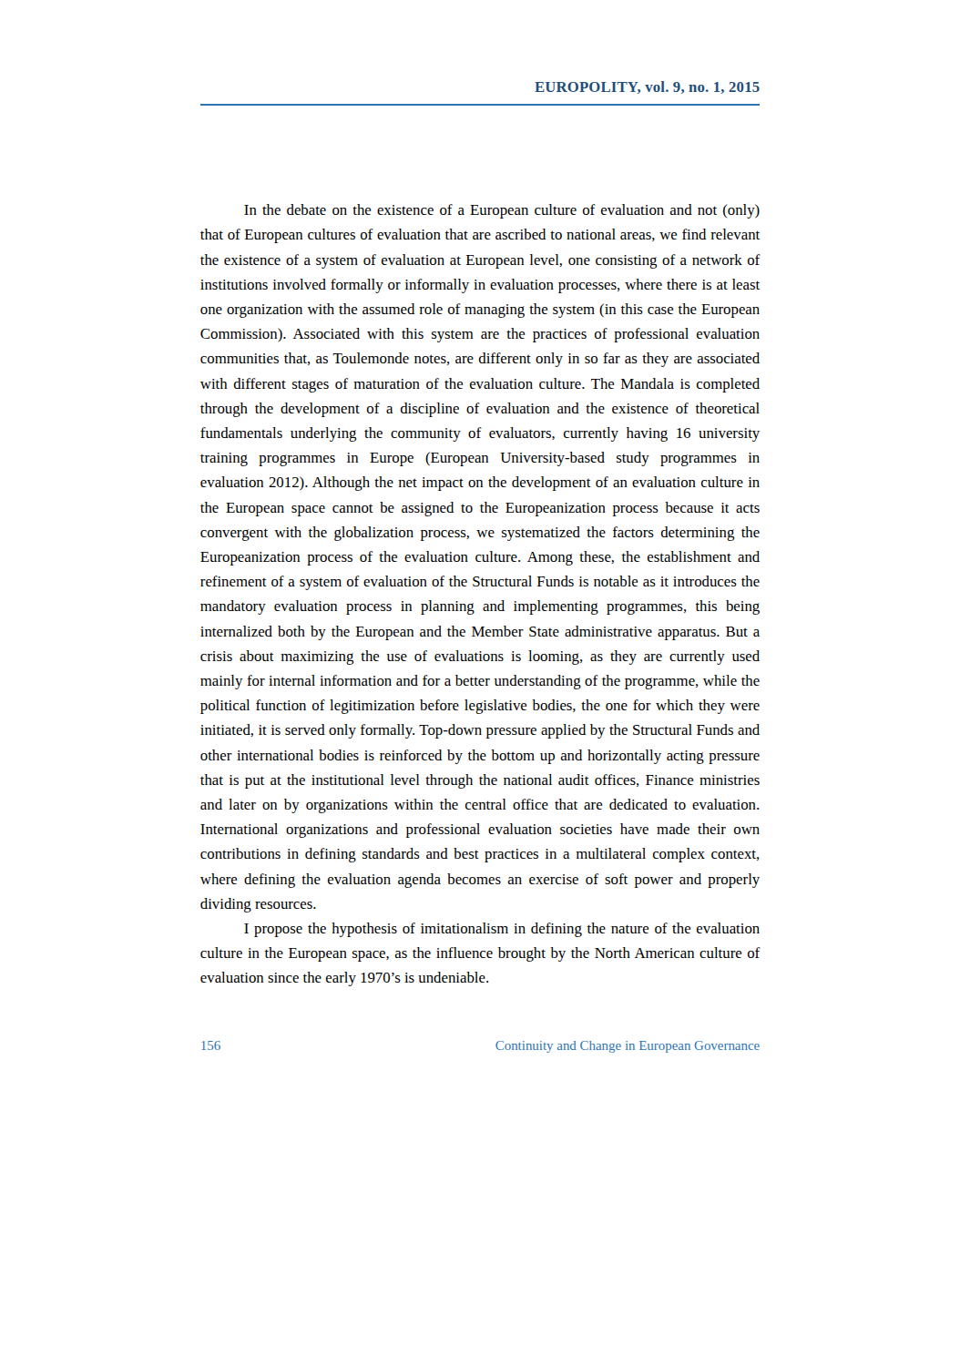EUROPOLITY, vol. 9, no. 1, 2015
In the debate on the existence of a European culture of evaluation and not (only) that of European cultures of evaluation that are ascribed to national areas, we find relevant the existence of a system of evaluation at European level, one consisting of a network of institutions involved formally or informally in evaluation processes, where there is at least one organization with the assumed role of managing the system (in this case the European Commission). Associated with this system are the practices of professional evaluation communities that, as Toulemonde notes, are different only in so far as they are associated with different stages of maturation of the evaluation culture. The Mandala is completed through the development of a discipline of evaluation and the existence of theoretical fundamentals underlying the community of evaluators, currently having 16 university training programmes in Europe (European University-based study programmes in evaluation 2012). Although the net impact on the development of an evaluation culture in the European space cannot be assigned to the Europeanization process because it acts convergent with the globalization process, we systematized the factors determining the Europeanization process of the evaluation culture. Among these, the establishment and refinement of a system of evaluation of the Structural Funds is notable as it introduces the mandatory evaluation process in planning and implementing programmes, this being internalized both by the European and the Member State administrative apparatus. But a crisis about maximizing the use of evaluations is looming, as they are currently used mainly for internal information and for a better understanding of the programme, while the political function of legitimization before legislative bodies, the one for which they were initiated, it is served only formally. Top-down pressure applied by the Structural Funds and other international bodies is reinforced by the bottom up and horizontally acting pressure that is put at the institutional level through the national audit offices, Finance ministries and later on by organizations within the central office that are dedicated to evaluation. International organizations and professional evaluation societies have made their own contributions in defining standards and best practices in a multilateral complex context, where defining the evaluation agenda becomes an exercise of soft power and properly dividing resources.
I propose the hypothesis of imitationalism in defining the nature of the evaluation culture in the European space, as the influence brought by the North American culture of evaluation since the early 1970’s is undeniable.
156 Continuity and Change in European Governance